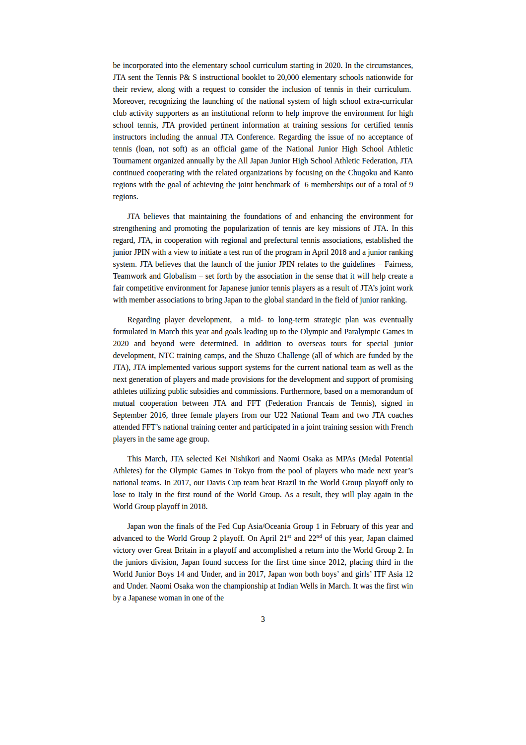be incorporated into the elementary school curriculum starting in 2020. In the circumstances, JTA sent the Tennis P& S instructional booklet to 20,000 elementary schools nationwide for their review, along with a request to consider the inclusion of tennis in their curriculum. Moreover, recognizing the launching of the national system of high school extra-curricular club activity supporters as an institutional reform to help improve the environment for high school tennis, JTA provided pertinent information at training sessions for certified tennis instructors including the annual JTA Conference. Regarding the issue of no acceptance of tennis (loan, not soft) as an official game of the National Junior High School Athletic Tournament organized annually by the All Japan Junior High School Athletic Federation, JTA continued cooperating with the related organizations by focusing on the Chugoku and Kanto regions with the goal of achieving the joint benchmark of 6 memberships out of a total of 9 regions.
JTA believes that maintaining the foundations of and enhancing the environment for strengthening and promoting the popularization of tennis are key missions of JTA. In this regard, JTA, in cooperation with regional and prefectural tennis associations, established the junior JPIN with a view to initiate a test run of the program in April 2018 and a junior ranking system. JTA believes that the launch of the junior JPIN relates to the guidelines – Fairness, Teamwork and Globalism – set forth by the association in the sense that it will help create a fair competitive environment for Japanese junior tennis players as a result of JTA’s joint work with member associations to bring Japan to the global standard in the field of junior ranking.
Regarding player development, a mid- to long-term strategic plan was eventually formulated in March this year and goals leading up to the Olympic and Paralympic Games in 2020 and beyond were determined. In addition to overseas tours for special junior development, NTC training camps, and the Shuzo Challenge (all of which are funded by the JTA), JTA implemented various support systems for the current national team as well as the next generation of players and made provisions for the development and support of promising athletes utilizing public subsidies and commissions. Furthermore, based on a memorandum of mutual cooperation between JTA and FFT (Federation Francais de Tennis), signed in September 2016, three female players from our U22 National Team and two JTA coaches attended FFT’s national training center and participated in a joint training session with French players in the same age group.
This March, JTA selected Kei Nishikori and Naomi Osaka as MPAs (Medal Potential Athletes) for the Olympic Games in Tokyo from the pool of players who made next year’s national teams. In 2017, our Davis Cup team beat Brazil in the World Group playoff only to lose to Italy in the first round of the World Group. As a result, they will play again in the World Group playoff in 2018.
Japan won the finals of the Fed Cup Asia/Oceania Group 1 in February of this year and advanced to the World Group 2 playoff. On April 21st and 22nd of this year, Japan claimed victory over Great Britain in a playoff and accomplished a return into the World Group 2. In the juniors division, Japan found success for the first time since 2012, placing third in the World Junior Boys 14 and Under, and in 2017, Japan won both boys’ and girls’ ITF Asia 12 and Under. Naomi Osaka won the championship at Indian Wells in March. It was the first win by a Japanese woman in one of the
3